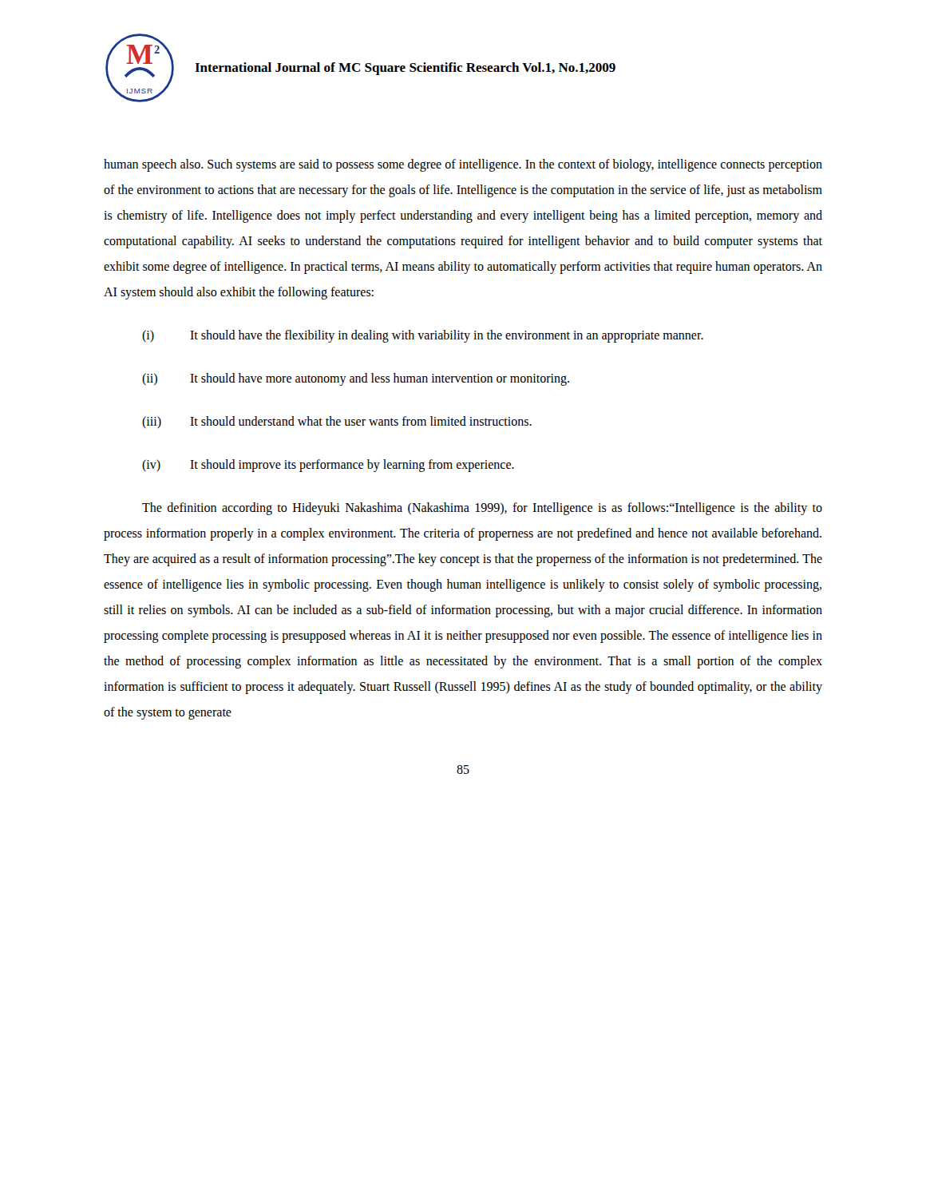M 2 IJMSR
International Journal of MC Square Scientific Research Vol.1, No.1,2009
human speech also. Such systems are said to possess some degree of intelligence. In the context of biology, intelligence connects perception of the environment to actions that are necessary for the goals of life. Intelligence is the computation in the service of life, just as metabolism is chemistry of life. Intelligence does not imply perfect understanding and every intelligent being has a limited perception, memory and computational capability. AI seeks to understand the computations required for intelligent behavior and to build computer systems that exhibit some degree of intelligence. In practical terms, AI means ability to automatically perform activities that require human operators. An AI system should also exhibit the following features:
(i) It should have the flexibility in dealing with variability in the environment in an appropriate manner.
(ii) It should have more autonomy and less human intervention or monitoring.
(iii) It should understand what the user wants from limited instructions.
(iv) It should improve its performance by learning from experience.
The definition according to Hideyuki Nakashima (Nakashima 1999), for Intelligence is as follows:“Intelligence is the ability to process information properly in a complex environment. The criteria of properness are not predefined and hence not available beforehand. They are acquired as a result of information processing”.The key concept is that the properness of the information is not predetermined. The essence of intelligence lies in symbolic processing. Even though human intelligence is unlikely to consist solely of symbolic processing, still it relies on symbols. AI can be included as a sub-field of information processing, but with a major crucial difference. In information processing complete processing is presupposed whereas in AI it is neither presupposed nor even possible. The essence of intelligence lies in the method of processing complex information as little as necessitated by the environment. That is a small portion of the complex information is sufficient to process it adequately. Stuart Russell (Russell 1995) defines AI as the study of bounded optimality, or the ability of the system to generate
85